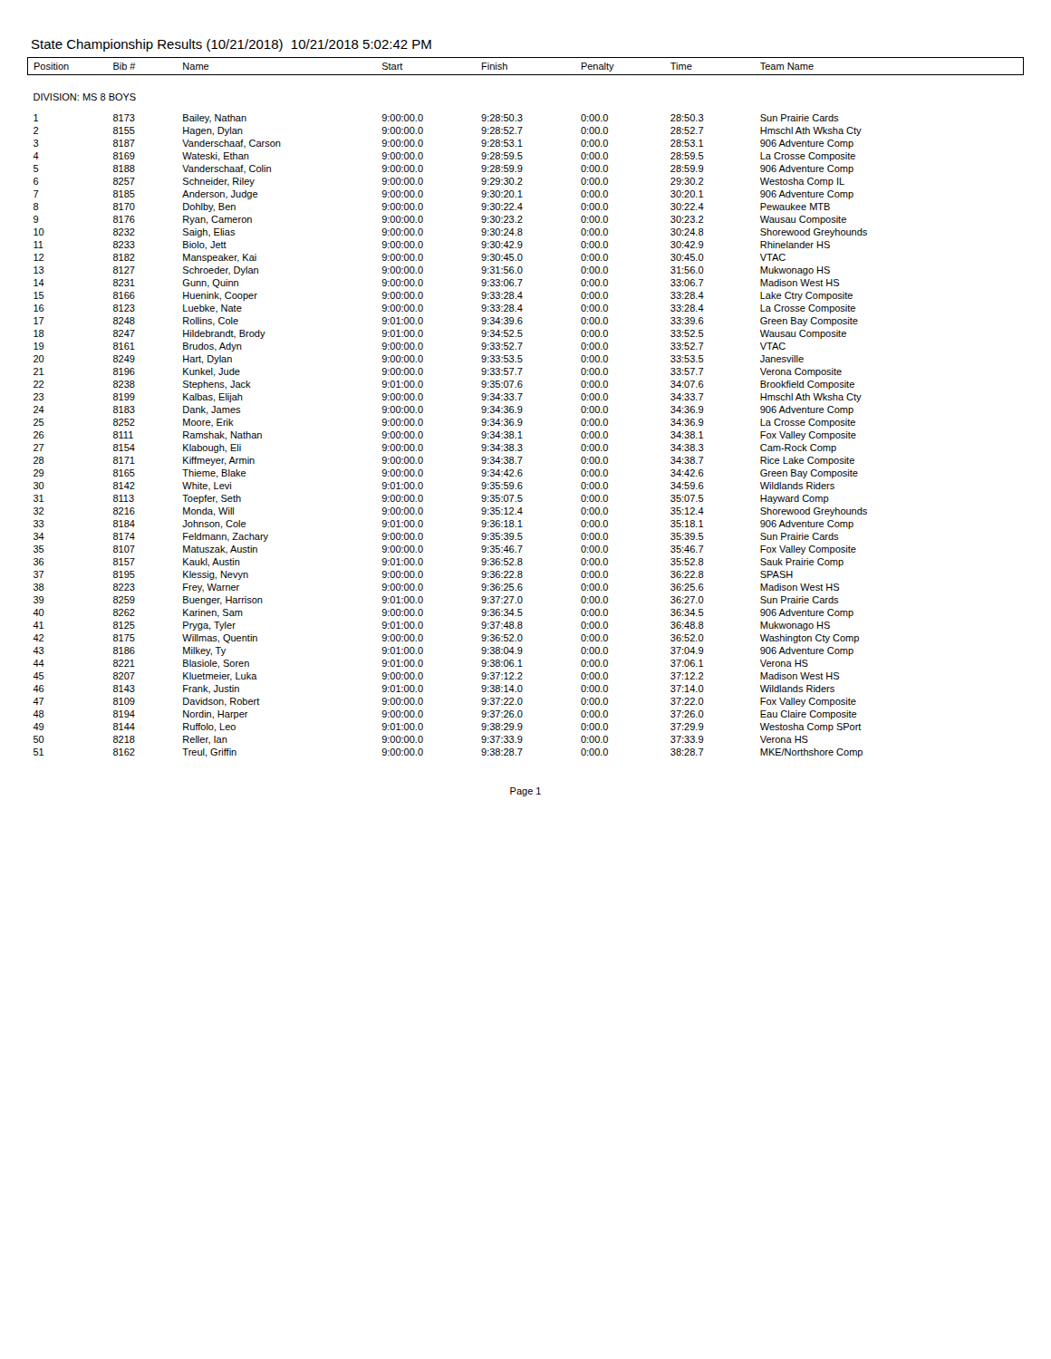State Championship Results (10/21/2018) 10/21/2018 5:02:42 PM
| Position | Bib # | Name | Start | Finish | Penalty | Time | Team Name |
| --- | --- | --- | --- | --- | --- | --- | --- |
| DIVISION: MS 8 BOYS |
| 1 | 8173 | Bailey, Nathan | 9:00:00.0 | 9:28:50.3 | 0:00.0 | 28:50.3 | Sun Prairie Cards |
| 2 | 8155 | Hagen, Dylan | 9:00:00.0 | 9:28:52.7 | 0:00.0 | 28:52.7 | Hmschl Ath Wksha Cty |
| 3 | 8187 | Vanderschaaf, Carson | 9:00:00.0 | 9:28:53.1 | 0:00.0 | 28:53.1 | 906 Adventure Comp |
| 4 | 8169 | Wateski, Ethan | 9:00:00.0 | 9:28:59.5 | 0:00.0 | 28:59.5 | La Crosse Composite |
| 5 | 8188 | Vanderschaaf, Colin | 9:00:00.0 | 9:28:59.9 | 0:00.0 | 28:59.9 | 906 Adventure Comp |
| 6 | 8257 | Schneider, Riley | 9:00:00.0 | 9:29:30.2 | 0:00.0 | 29:30.2 | Westosha Comp IL |
| 7 | 8185 | Anderson, Judge | 9:00:00.0 | 9:30:20.1 | 0:00.0 | 30:20.1 | 906 Adventure Comp |
| 8 | 8170 | Dohlby, Ben | 9:00:00.0 | 9:30:22.4 | 0:00.0 | 30:22.4 | Pewaukee MTB |
| 9 | 8176 | Ryan, Cameron | 9:00:00.0 | 9:30:23.2 | 0:00.0 | 30:23.2 | Wausau Composite |
| 10 | 8232 | Saigh, Elias | 9:00:00.0 | 9:30:24.8 | 0:00.0 | 30:24.8 | Shorewood Greyhounds |
| 11 | 8233 | Biolo, Jett | 9:00:00.0 | 9:30:42.9 | 0:00.0 | 30:42.9 | Rhinelander HS |
| 12 | 8182 | Manspeaker, Kai | 9:00:00.0 | 9:30:45.0 | 0:00.0 | 30:45.0 | VTAC |
| 13 | 8127 | Schroeder, Dylan | 9:00:00.0 | 9:31:56.0 | 0:00.0 | 31:56.0 | Mukwonago HS |
| 14 | 8231 | Gunn, Quinn | 9:00:00.0 | 9:33:06.7 | 0:00.0 | 33:06.7 | Madison West HS |
| 15 | 8166 | Huenink, Cooper | 9:00:00.0 | 9:33:28.4 | 0:00.0 | 33:28.4 | Lake Ctry Composite |
| 16 | 8123 | Luebke, Nate | 9:00:00.0 | 9:33:28.4 | 0:00.0 | 33:28.4 | La Crosse Composite |
| 17 | 8248 | Rollins, Cole | 9:01:00.0 | 9:34:39.6 | 0:00.0 | 33:39.6 | Green Bay Composite |
| 18 | 8247 | Hildebrandt, Brody | 9:01:00.0 | 9:34:52.5 | 0:00.0 | 33:52.5 | Wausau Composite |
| 19 | 8161 | Brudos, Adyn | 9:00:00.0 | 9:33:52.7 | 0:00.0 | 33:52.7 | VTAC |
| 20 | 8249 | Hart, Dylan | 9:00:00.0 | 9:33:53.5 | 0:00.0 | 33:53.5 | Janesville |
| 21 | 8196 | Kunkel, Jude | 9:00:00.0 | 9:33:57.7 | 0:00.0 | 33:57.7 | Verona Composite |
| 22 | 8238 | Stephens, Jack | 9:01:00.0 | 9:35:07.6 | 0:00.0 | 34:07.6 | Brookfield Composite |
| 23 | 8199 | Kalbas, Elijah | 9:00:00.0 | 9:34:33.7 | 0:00.0 | 34:33.7 | Hmschl Ath Wksha Cty |
| 24 | 8183 | Dank, James | 9:00:00.0 | 9:34:36.9 | 0:00.0 | 34:36.9 | 906 Adventure Comp |
| 25 | 8252 | Moore, Erik | 9:00:00.0 | 9:34:36.9 | 0:00.0 | 34:36.9 | La Crosse Composite |
| 26 | 8111 | Ramshak, Nathan | 9:00:00.0 | 9:34:38.1 | 0:00.0 | 34:38.1 | Fox Valley Composite |
| 27 | 8154 | Klabough, Eli | 9:00:00.0 | 9:34:38.3 | 0:00.0 | 34:38.3 | Cam-Rock Comp |
| 28 | 8171 | Kiffmeyer, Armin | 9:00:00.0 | 9:34:38.7 | 0:00.0 | 34:38.7 | Rice Lake Composite |
| 29 | 8165 | Thieme, Blake | 9:00:00.0 | 9:34:42.6 | 0:00.0 | 34:42.6 | Green Bay Composite |
| 30 | 8142 | White, Levi | 9:01:00.0 | 9:35:59.6 | 0:00.0 | 34:59.6 | Wildlands Riders |
| 31 | 8113 | Toepfer, Seth | 9:00:00.0 | 9:35:07.5 | 0:00.0 | 35:07.5 | Hayward Comp |
| 32 | 8216 | Monda, Will | 9:00:00.0 | 9:35:12.4 | 0:00.0 | 35:12.4 | Shorewood Greyhounds |
| 33 | 8184 | Johnson, Cole | 9:01:00.0 | 9:36:18.1 | 0:00.0 | 35:18.1 | 906 Adventure Comp |
| 34 | 8174 | Feldmann, Zachary | 9:00:00.0 | 9:35:39.5 | 0:00.0 | 35:39.5 | Sun Prairie Cards |
| 35 | 8107 | Matuszak, Austin | 9:00:00.0 | 9:35:46.7 | 0:00.0 | 35:46.7 | Fox Valley Composite |
| 36 | 8157 | Kaukl, Austin | 9:01:00.0 | 9:36:52.8 | 0:00.0 | 35:52.8 | Sauk Prairie Comp |
| 37 | 8195 | Klessig, Nevyn | 9:00:00.0 | 9:36:22.8 | 0:00.0 | 36:22.8 | SPASH |
| 38 | 8223 | Frey, Warner | 9:00:00.0 | 9:36:25.6 | 0:00.0 | 36:25.6 | Madison West HS |
| 39 | 8259 | Buenger, Harrison | 9:01:00.0 | 9:37:27.0 | 0:00.0 | 36:27.0 | Sun Prairie Cards |
| 40 | 8262 | Karinen, Sam | 9:00:00.0 | 9:36:34.5 | 0:00.0 | 36:34.5 | 906 Adventure Comp |
| 41 | 8125 | Pryga, Tyler | 9:01:00.0 | 9:37:48.8 | 0:00.0 | 36:48.8 | Mukwonago HS |
| 42 | 8175 | Willmas, Quentin | 9:00:00.0 | 9:36:52.0 | 0:00.0 | 36:52.0 | Washington Cty Comp |
| 43 | 8186 | Milkey, Ty | 9:01:00.0 | 9:38:04.9 | 0:00.0 | 37:04.9 | 906 Adventure Comp |
| 44 | 8221 | Blasiole, Soren | 9:01:00.0 | 9:38:06.1 | 0:00.0 | 37:06.1 | Verona HS |
| 45 | 8207 | Kluetmeier, Luka | 9:00:00.0 | 9:37:12.2 | 0:00.0 | 37:12.2 | Madison West HS |
| 46 | 8143 | Frank, Justin | 9:01:00.0 | 9:38:14.0 | 0:00.0 | 37:14.0 | Wildlands Riders |
| 47 | 8109 | Davidson, Robert | 9:00:00.0 | 9:37:22.0 | 0:00.0 | 37:22.0 | Fox Valley Composite |
| 48 | 8194 | Nordin, Harper | 9:00:00.0 | 9:37:26.0 | 0:00.0 | 37:26.0 | Eau Claire Composite |
| 49 | 8144 | Ruffolo, Leo | 9:01:00.0 | 9:38:29.9 | 0:00.0 | 37:29.9 | Westosha Comp SPort |
| 50 | 8218 | Reller, Ian | 9:00:00.0 | 9:37:33.9 | 0:00.0 | 37:33.9 | Verona HS |
| 51 | 8162 | Treul, Griffin | 9:00:00.0 | 9:38:28.7 | 0:00.0 | 38:28.7 | MKE/Northshore Comp |
Page 1